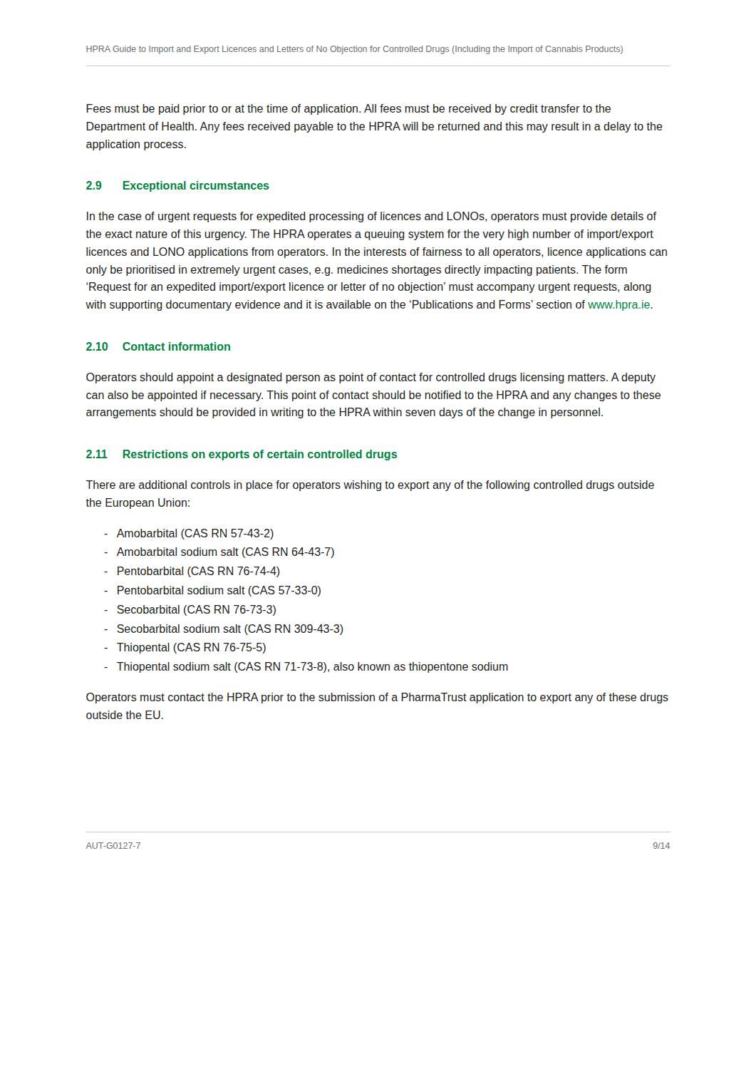HPRA Guide to Import and Export Licences and Letters of No Objection for Controlled Drugs (Including the Import of Cannabis Products)
Fees must be paid prior to or at the time of application. All fees must be received by credit transfer to the Department of Health. Any fees received payable to the HPRA will be returned and this may result in a delay to the application process.
2.9 Exceptional circumstances
In the case of urgent requests for expedited processing of licences and LONOs, operators must provide details of the exact nature of this urgency. The HPRA operates a queuing system for the very high number of import/export licences and LONO applications from operators. In the interests of fairness to all operators, licence applications can only be prioritised in extremely urgent cases, e.g. medicines shortages directly impacting patients. The form ‘Request for an expedited import/export licence or letter of no objection’ must accompany urgent requests, along with supporting documentary evidence and it is available on the ‘Publications and Forms’ section of www.hpra.ie.
2.10 Contact information
Operators should appoint a designated person as point of contact for controlled drugs licensing matters. A deputy can also be appointed if necessary. This point of contact should be notified to the HPRA and any changes to these arrangements should be provided in writing to the HPRA within seven days of the change in personnel.
2.11 Restrictions on exports of certain controlled drugs
There are additional controls in place for operators wishing to export any of the following controlled drugs outside the European Union:
Amobarbital (CAS RN 57-43-2)
Amobarbital sodium salt (CAS RN 64-43-7)
Pentobarbital (CAS RN 76-74-4)
Pentobarbital sodium salt (CAS 57-33-0)
Secobarbital (CAS RN 76-73-3)
Secobarbital sodium salt (CAS RN 309-43-3)
Thiopental (CAS RN 76-75-5)
Thiopental sodium salt (CAS RN 71-73-8), also known as thiopentone sodium
Operators must contact the HPRA prior to the submission of a PharmaTrust application to export any of these drugs outside the EU.
AUT-G0127-7 9/14